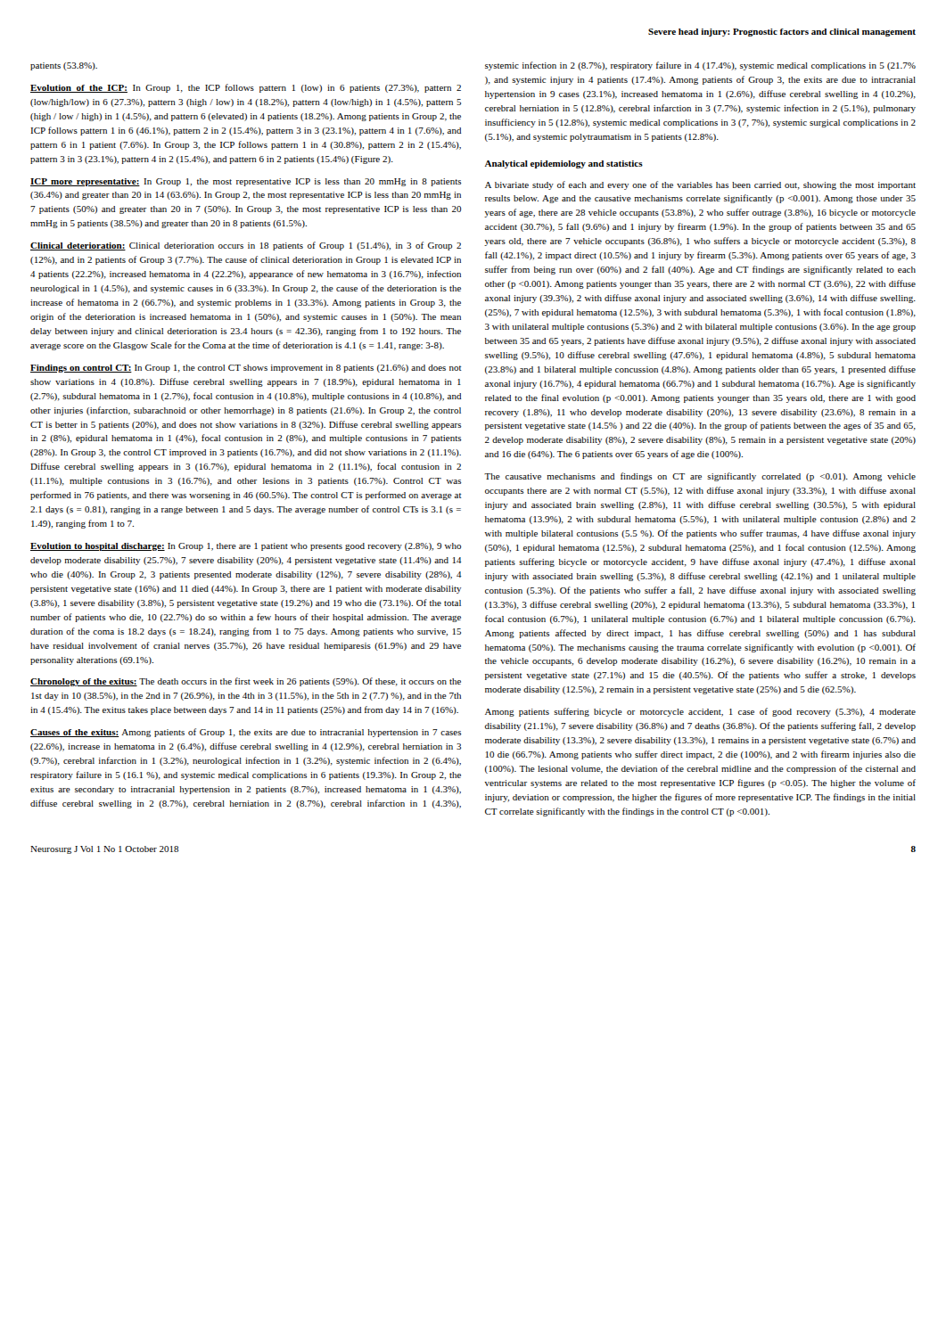Severe head injury: Prognostic factors and clinical management
patients (53.8%).
Evolution of the ICP: In Group 1, the ICP follows pattern 1 (low) in 6 patients (27.3%), pattern 2 (low/high/low) in 6 (27.3%), pattern 3 (high / low) in 4 (18.2%), pattern 4 (low/high) in 1 (4.5%), pattern 5 (high / low / high) in 1 (4.5%), and pattern 6 (elevated) in 4 patients (18.2%). Among patients in Group 2, the ICP follows pattern 1 in 6 (46.1%), pattern 2 in 2 (15.4%), pattern 3 in 3 (23.1%), pattern 4 in 1 (7.6%), and pattern 6 in 1 patient (7.6%). In Group 3, the ICP follows pattern 1 in 4 (30.8%), pattern 2 in 2 (15.4%), pattern 3 in 3 (23.1%), pattern 4 in 2 (15.4%), and pattern 6 in 2 patients (15.4%) (Figure 2).
ICP more representative: In Group 1, the most representative ICP is less than 20 mmHg in 8 patients (36.4%) and greater than 20 in 14 (63.6%). In Group 2, the most representative ICP is less than 20 mmHg in 7 patients (50%) and greater than 20 in 7 (50%). In Group 3, the most representative ICP is less than 20 mmHg in 5 patients (38.5%) and greater than 20 in 8 patients (61.5%).
Clinical deterioration: Clinical deterioration occurs in 18 patients of Group 1 (51.4%), in 3 of Group 2 (12%), and in 2 patients of Group 3 (7.7%). The cause of clinical deterioration in Group 1 is elevated ICP in 4 patients (22.2%), increased hematoma in 4 (22.2%), appearance of new hematoma in 3 (16.7%), infection neurological in 1 (4.5%), and systemic causes in 6 (33.3%). In Group 2, the cause of the deterioration is the increase of hematoma in 2 (66.7%), and systemic problems in 1 (33.3%). Among patients in Group 3, the origin of the deterioration is increased hematoma in 1 (50%), and systemic causes in 1 (50%). The mean delay between injury and clinical deterioration is 23.4 hours (s = 42.36), ranging from 1 to 192 hours. The average score on the Glasgow Scale for the Coma at the time of deterioration is 4.1 (s = 1.41, range: 3-8).
Findings on control CT: In Group 1, the control CT shows improvement in 8 patients (21.6%) and does not show variations in 4 (10.8%). Diffuse cerebral swelling appears in 7 (18.9%), epidural hematoma in 1 (2.7%), subdural hematoma in 1 (2.7%), focal contusion in 4 (10.8%), multiple contusions in 4 (10.8%), and other injuries (infarction, subarachnoid or other hemorrhage) in 8 patients (21.6%). In Group 2, the control CT is better in 5 patients (20%), and does not show variations in 8 (32%). Diffuse cerebral swelling appears in 2 (8%), epidural hematoma in 1 (4%), focal contusion in 2 (8%), and multiple contusions in 7 patients (28%). In Group 3, the control CT improved in 3 patients (16.7%), and did not show variations in 2 (11.1%). Diffuse cerebral swelling appears in 3 (16.7%), epidural hematoma in 2 (11.1%), focal contusion in 2 (11.1%), multiple contusions in 3 (16.7%), and other lesions in 3 patients (16.7%). Control CT was performed in 76 patients, and there was worsening in 46 (60.5%). The control CT is performed on average at 2.1 days (s = 0.81), ranging in a range between 1 and 5 days. The average number of control CTs is 3.1 (s = 1.49), ranging from 1 to 7.
Evolution to hospital discharge: In Group 1, there are 1 patient who presents good recovery (2.8%), 9 who develop moderate disability (25.7%), 7 severe disability (20%), 4 persistent vegetative state (11.4%) and 14 who die (40%). In Group 2, 3 patients presented moderate disability (12%), 7 severe disability (28%), 4 persistent vegetative state (16%) and 11 died (44%). In Group 3, there are 1 patient with moderate disability (3.8%), 1 severe disability (3.8%), 5 persistent vegetative state (19.2%) and 19 who die (73.1%). Of the total number of patients who die, 10 (22.7%) do so within a few hours of their hospital admission. The average duration of the coma is 18.2 days (s = 18.24), ranging from 1 to 75 days. Among patients who survive, 15 have residual involvement of cranial nerves (35.7%), 26 have residual hemiparesis (61.9%) and 29 have personality alterations (69.1%).
Chronology of the exitus: The death occurs in the first week in 26 patients (59%). Of these, it occurs on the 1st day in 10 (38.5%), in the 2nd in 7 (26.9%), in the 4th in 3 (11.5%), in the 5th in 2 (7.7) %), and in the 7th in 4 (15.4%). The exitus takes place between days 7 and 14 in 11 patients (25%) and from day 14 in 7 (16%).
Causes of the exitus: Among patients of Group 1, the exits are due to intracranial hypertension in 7 cases (22.6%), increase in hematoma in 2 (6.4%), diffuse cerebral swelling in 4 (12.9%), cerebral herniation in 3 (9.7%), cerebral infarction in 1 (3.2%), neurological infection in 1 (3.2%), systemic infection in 2 (6.4%), respiratory failure in 5 (16.1 %), and systemic medical complications in 6 patients (19.3%). In Group 2, the exitus are secondary to intracranial hypertension in 2 patients (8.7%), increased hematoma in 1 (4.3%), diffuse cerebral swelling in 2 (8.7%), cerebral herniation in 2 (8.7%), cerebral infarction in 1 (4.3%), systemic infection in 2 (8.7%), respiratory failure in 4 (17.4%), systemic medical complications in 5 (21.7% ), and systemic injury in 4 patients (17.4%). Among patients of Group 3, the exits are due to intracranial hypertension in 9 cases (23.1%), increased hematoma in 1 (2.6%), diffuse cerebral swelling in 4 (10.2%), cerebral herniation in 5 (12.8%), cerebral infarction in 3 (7.7%), systemic infection in 2 (5.1%), pulmonary insufficiency in 5 (12.8%), systemic medical complications in 3 (7, 7%), systemic surgical complications in 2 (5.1%), and systemic polytraumatism in 5 patients (12.8%).
Analytical epidemiology and statistics
A bivariate study of each and every one of the variables has been carried out, showing the most important results below. Age and the causative mechanisms correlate significantly (p <0.001). Among those under 35 years of age, there are 28 vehicle occupants (53.8%), 2 who suffer outrage (3.8%), 16 bicycle or motorcycle accident (30.7%), 5 fall (9.6%) and 1 injury by firearm (1.9%). In the group of patients between 35 and 65 years old, there are 7 vehicle occupants (36.8%), 1 who suffers a bicycle or motorcycle accident (5.3%), 8 fall (42.1%), 2 impact direct (10.5%) and 1 injury by firearm (5.3%). Among patients over 65 years of age, 3 suffer from being run over (60%) and 2 fall (40%). Age and CT findings are significantly related to each other (p <0.001). Among patients younger than 35 years, there are 2 with normal CT (3.6%), 22 with diffuse axonal injury (39.3%), 2 with diffuse axonal injury and associated swelling (3.6%), 14 with diffuse swelling. (25%), 7 with epidural hematoma (12.5%), 3 with subdural hematoma (5.3%), 1 with focal contusion (1.8%), 3 with unilateral multiple contusions (5.3%) and 2 with bilateral multiple contusions (3.6%). In the age group between 35 and 65 years, 2 patients have diffuse axonal injury (9.5%), 2 diffuse axonal injury with associated swelling (9.5%), 10 diffuse cerebral swelling (47.6%), 1 epidural hematoma (4.8%), 5 subdural hematoma (23.8%) and 1 bilateral multiple concussion (4.8%). Among patients older than 65 years, 1 presented diffuse axonal injury (16.7%), 4 epidural hematoma (66.7%) and 1 subdural hematoma (16.7%). Age is significantly related to the final evolution (p <0.001). Among patients younger than 35 years old, there are 1 with good recovery (1.8%), 11 who develop moderate disability (20%), 13 severe disability (23.6%), 8 remain in a persistent vegetative state (14.5% ) and 22 die (40%). In the group of patients between the ages of 35 and 65, 2 develop moderate disability (8%), 2 severe disability (8%), 5 remain in a persistent vegetative state (20%) and 16 die (64%). The 6 patients over 65 years of age die (100%).
The causative mechanisms and findings on CT are significantly correlated (p <0.01). Among vehicle occupants there are 2 with normal CT (5.5%), 12 with diffuse axonal injury (33.3%), 1 with diffuse axonal injury and associated brain swelling (2.8%), 11 with diffuse cerebral swelling (30.5%), 5 with epidural hematoma (13.9%), 2 with subdural hematoma (5.5%), 1 with unilateral multiple contusion (2.8%) and 2 with multiple bilateral contusions (5.5 %). Of the patients who suffer traumas, 4 have diffuse axonal injury (50%), 1 epidural hematoma (12.5%), 2 subdural hematoma (25%), and 1 focal contusion (12.5%). Among patients suffering bicycle or motorcycle accident, 9 have diffuse axonal injury (47.4%), 1 diffuse axonal injury with associated brain swelling (5.3%), 8 diffuse cerebral swelling (42.1%) and 1 unilateral multiple contusion (5.3%). Of the patients who suffer a fall, 2 have diffuse axonal injury with associated swelling (13.3%), 3 diffuse cerebral swelling (20%), 2 epidural hematoma (13.3%), 5 subdural hematoma (33.3%), 1 focal contusion (6.7%), 1 unilateral multiple contusion (6.7%) and 1 bilateral multiple concussion (6.7%). Among patients affected by direct impact, 1 has diffuse cerebral swelling (50%) and 1 has subdural hematoma (50%). The mechanisms causing the trauma correlate significantly with evolution (p <0.001). Of the vehicle occupants, 6 develop moderate disability (16.2%), 6 severe disability (16.2%), 10 remain in a persistent vegetative state (27.1%) and 15 die (40.5%). Of the patients who suffer a stroke, 1 develops moderate disability (12.5%), 2 remain in a persistent vegetative state (25%) and 5 die (62.5%).
Among patients suffering bicycle or motorcycle accident, 1 case of good recovery (5.3%), 4 moderate disability (21.1%), 7 severe disability (36.8%) and 7 deaths (36.8%). Of the patients suffering fall, 2 develop moderate disability (13.3%), 2 severe disability (13.3%), 1 remains in a persistent vegetative state (6.7%) and 10 die (66.7%). Among patients who suffer direct impact, 2 die (100%), and 2 with firearm injuries also die (100%). The lesional volume, the deviation of the cerebral midline and the compression of the cisternal and ventricular systems are related to the most representative ICP figures (p <0.05). The higher the volume of injury, deviation or compression, the higher the figures of more representative ICP. The findings in the initial CT correlate significantly with the findings in the control CT (p <0.001).
Neurosurg J Vol 1 No 1 October 2018 8